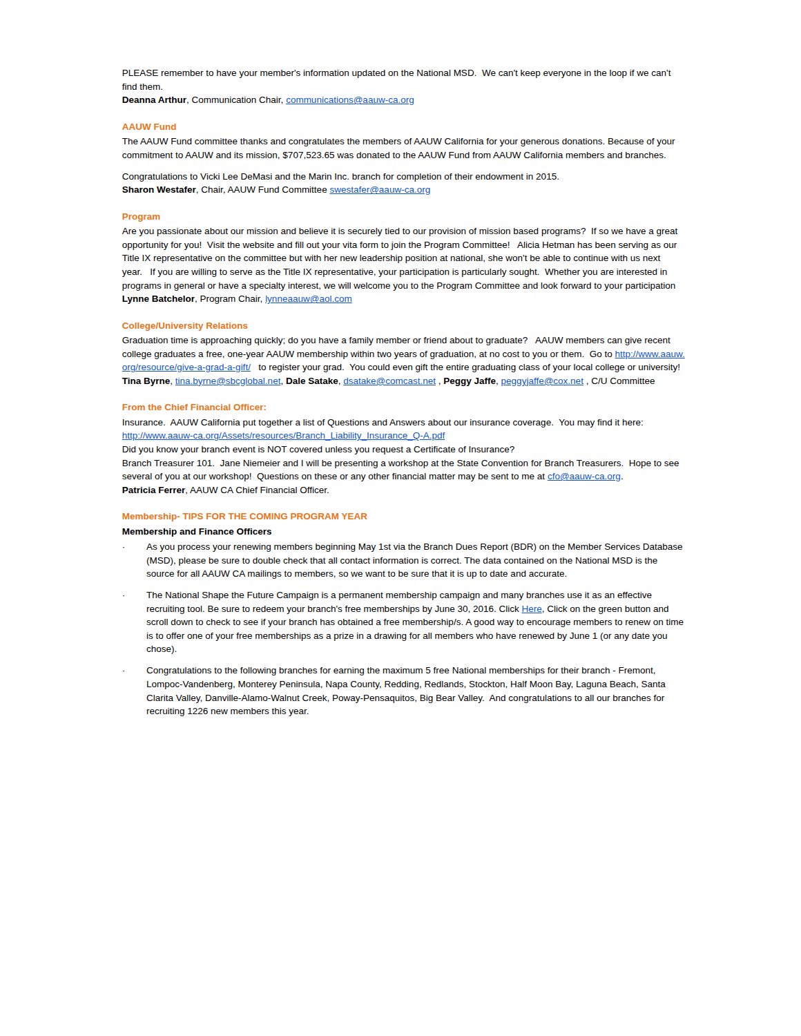PLEASE remember to have your member's information updated on the National MSD. We can't keep everyone in the loop if we can't find them.
Deanna Arthur, Communication Chair, communications@aauw-ca.org
AAUW Fund
The AAUW Fund committee thanks and congratulates the members of AAUW California for your generous donations. Because of your commitment to AAUW and its mission, $707,523.65 was donated to the AAUW Fund from AAUW California members and branches.
Congratulations to Vicki Lee DeMasi and the Marin Inc. branch for completion of their endowment in 2015.
Sharon Westafer, Chair, AAUW Fund Committee swestafer@aauw-ca.org
Program
Are you passionate about our mission and believe it is securely tied to our provision of mission based programs? If so we have a great opportunity for you! Visit the website and fill out your vita form to join the Program Committee! Alicia Hetman has been serving as our Title IX representative on the committee but with her new leadership position at national, she won't be able to continue with us next year. If you are willing to serve as the Title IX representative, your participation is particularly sought. Whether you are interested in programs in general or have a specialty interest, we will welcome you to the Program Committee and look forward to your participation
Lynne Batchelor, Program Chair, lynneaauw@aol.com
College/University Relations
Graduation time is approaching quickly; do you have a family member or friend about to graduate? AAUW members can give recent college graduates a free, one-year AAUW membership within two years of graduation, at no cost to you or them. Go to http://www.aauw.org/resource/give-a-grad-a-gift/ to register your grad. You could even gift the entire graduating class of your local college or university!
Tina Byrne, tina.byrne@sbcglobal.net, Dale Satake, dsatake@comcast.net , Peggy Jaffe, peggyjaffe@cox.net , C/U Committee
From the Chief Financial Officer:
Insurance. AAUW California put together a list of Questions and Answers about our insurance coverage. You may find it here:
http://www.aauw-ca.org/Assets/resources/Branch_Liability_Insurance_Q-A.pdf
Did you know your branch event is NOT covered unless you request a Certificate of Insurance?
Branch Treasurer 101. Jane Niemeier and I will be presenting a workshop at the State Convention for Branch Treasurers. Hope to see several of you at our workshop! Questions on these or any other financial matter may be sent to me at cfo@aauw-ca.org.
Patricia Ferrer, AAUW CA Chief Financial Officer.
Membership- TIPS FOR THE COMING PROGRAM YEAR
Membership and Finance Officers
·
As you process your renewing members beginning May 1st via the Branch Dues Report (BDR) on the Member Services Database (MSD), please be sure to double check that all contact information is correct. The data contained on the National MSD is the source for all AAUW CA mailings to members, so we want to be sure that it is up to date and accurate.
·
The National Shape the Future Campaign is a permanent membership campaign and many branches use it as an effective recruiting tool. Be sure to redeem your branch's free memberships by June 30, 2016. Click Here, Click on the green button and scroll down to check to see if your branch has obtained a free membership/s. A good way to encourage members to renew on time is to offer one of your free memberships as a prize in a drawing for all members who have renewed by June 1 (or any date you chose).
·
Congratulations to the following branches for earning the maximum 5 free National memberships for their branch - Fremont, Lompoc-Vandenberg, Monterey Peninsula, Napa County, Redding, Redlands, Stockton, Half Moon Bay, Laguna Beach, Santa Clarita Valley, Danville-Alamo-Walnut Creek, Poway-Pensaquitos, Big Bear Valley. And congratulations to all our branches for recruiting 1226 new members this year.